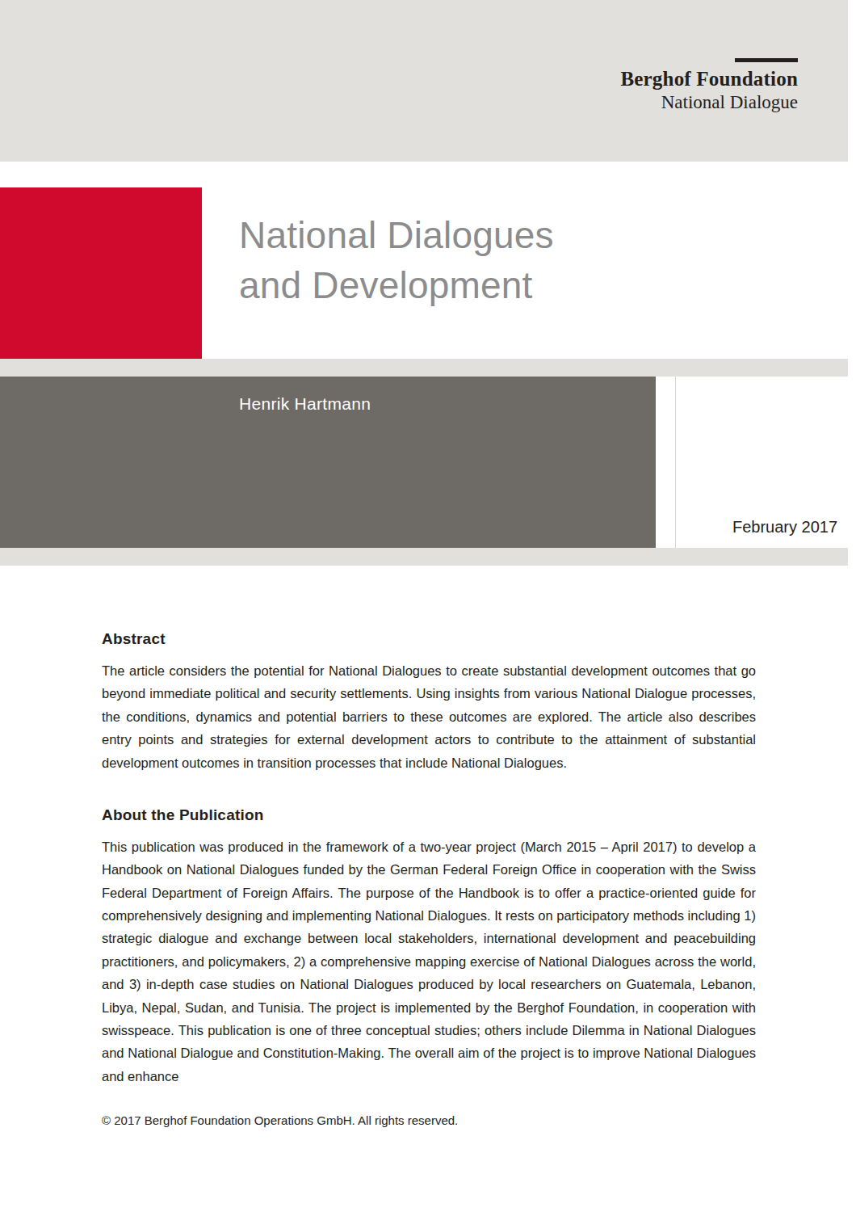Berghof Foundation
National Dialogue
National Dialogues
and Development
Henrik Hartmann
February 2017
Abstract
The article considers the potential for National Dialogues to create substantial development outcomes that go beyond immediate political and security settlements. Using insights from various National Dialogue processes, the conditions, dynamics and potential barriers to these outcomes are explored. The article also describes entry points and strategies for external development actors to contribute to the attainment of substantial development outcomes in transition processes that include National Dialogues.
About the Publication
This publication was produced in the framework of a two-year project (March 2015 – April 2017) to develop a Handbook on National Dialogues funded by the German Federal Foreign Office in cooperation with the Swiss Federal Department of Foreign Affairs. The purpose of the Handbook is to offer a practice-oriented guide for comprehensively designing and implementing National Dialogues. It rests on participatory methods including 1) strategic dialogue and exchange between local stakeholders, international development and peacebuilding practitioners, and policymakers, 2) a comprehensive mapping exercise of National Dialogues across the world, and 3) in-depth case studies on National Dialogues produced by local researchers on Guatemala, Lebanon, Libya, Nepal, Sudan, and Tunisia. The project is implemented by the Berghof Foundation, in cooperation with swisspeace. This publication is one of three conceptual studies; others include Dilemma in National Dialogues and National Dialogue and Constitution-Making. The overall aim of the project is to improve National Dialogues and enhance
© 2017 Berghof Foundation Operations GmbH. All rights reserved.